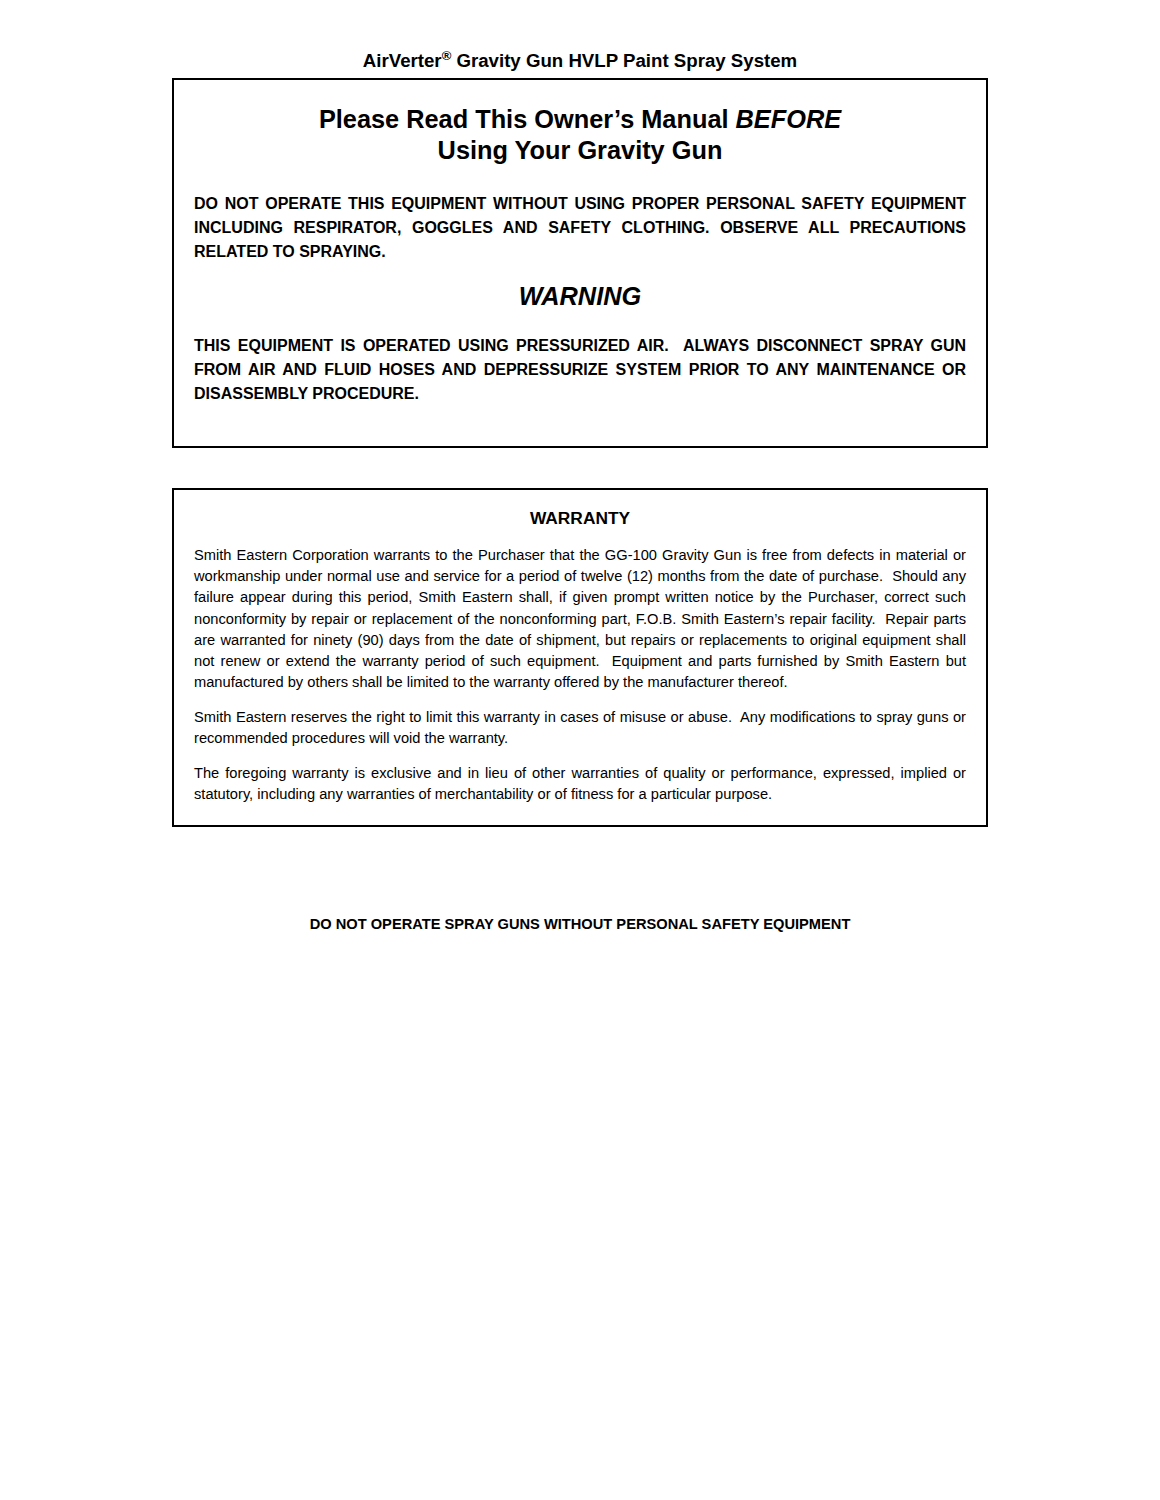AirVerter® Gravity Gun HVLP Paint Spray System
Please Read This Owner’s Manual BEFORE
Using Your Gravity Gun
DO NOT OPERATE THIS EQUIPMENT WITHOUT USING PROPER PERSONAL SAFETY EQUIPMENT INCLUDING RESPIRATOR, GOGGLES AND SAFETY CLOTHING. OBSERVE ALL PRECAUTIONS RELATED TO SPRAYING.
WARNING
THIS EQUIPMENT IS OPERATED USING PRESSURIZED AIR. ALWAYS DISCONNECT SPRAY GUN FROM AIR AND FLUID HOSES AND DEPRESSURIZE SYSTEM PRIOR TO ANY MAINTENANCE OR DISASSEMBLY PROCEDURE.
WARRANTY
Smith Eastern Corporation warrants to the Purchaser that the GG-100 Gravity Gun is free from defects in material or workmanship under normal use and service for a period of twelve (12) months from the date of purchase. Should any failure appear during this period, Smith Eastern shall, if given prompt written notice by the Purchaser, correct such nonconformity by repair or replacement of the nonconforming part, F.O.B. Smith Eastern’s repair facility. Repair parts are warranted for ninety (90) days from the date of shipment, but repairs or replacements to original equipment shall not renew or extend the warranty period of such equipment. Equipment and parts furnished by Smith Eastern but manufactured by others shall be limited to the warranty offered by the manufacturer thereof.
Smith Eastern reserves the right to limit this warranty in cases of misuse or abuse. Any modifications to spray guns or recommended procedures will void the warranty.
The foregoing warranty is exclusive and in lieu of other warranties of quality or performance, expressed, implied or statutory, including any warranties of merchantability or of fitness for a particular purpose.
DO NOT OPERATE SPRAY GUNS WITHOUT PERSONAL SAFETY EQUIPMENT